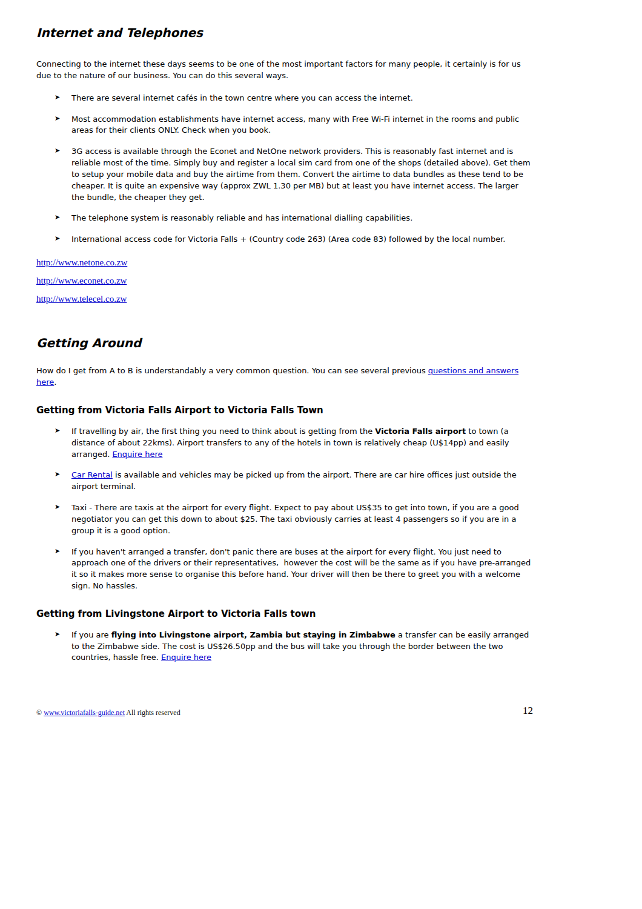Internet and Telephones
Connecting to the internet these days seems to be one of the most important factors for many people, it certainly is for us due to the nature of our business. You can do this several ways.
There are several internet cafés in the town centre where you can access the internet.
Most accommodation establishments have internet access, many with Free Wi-Fi internet in the rooms and public areas for their clients ONLY. Check when you book.
3G access is available through the Econet and NetOne network providers. This is reasonably fast internet and is reliable most of the time. Simply buy and register a local sim card from one of the shops (detailed above). Get them to setup your mobile data and buy the airtime from them. Convert the airtime to data bundles as these tend to be cheaper. It is quite an expensive way (approx ZWL 1.30 per MB) but at least you have internet access. The larger the bundle, the cheaper they get.
The telephone system is reasonably reliable and has international dialling capabilities.
International access code for Victoria Falls + (Country code 263) (Area code 83) followed by the local number.
http://www.netone.co.zw
http://www.econet.co.zw
http://www.telecel.co.zw
Getting Around
How do I get from A to B is understandably a very common question. You can see several previous questions and answers here.
Getting from Victoria Falls Airport to Victoria Falls Town
If travelling by air, the first thing you need to think about is getting from the Victoria Falls airport to town (a distance of about 22kms). Airport transfers to any of the hotels in town is relatively cheap (U$14pp) and easily arranged. Enquire here
Car Rental is available and vehicles may be picked up from the airport. There are car hire offices just outside the airport terminal.
Taxi - There are taxis at the airport for every flight. Expect to pay about US$35 to get into town, if you are a good negotiator you can get this down to about $25. The taxi obviously carries at least 4 passengers so if you are in a group it is a good option.
If you haven't arranged a transfer, don't panic there are buses at the airport for every flight. You just need to approach one of the drivers or their representatives, however the cost will be the same as if you have pre-arranged it so it makes more sense to organise this before hand. Your driver will then be there to greet you with a welcome sign. No hassles.
Getting from Livingstone Airport to Victoria Falls town
If you are flying into Livingstone airport, Zambia but staying in Zimbabwe a transfer can be easily arranged to the Zimbabwe side. The cost is US$26.50pp and the bus will take you through the border between the two countries, hassle free. Enquire here
© www.victoriafalls-guide.net All rights reserved
12